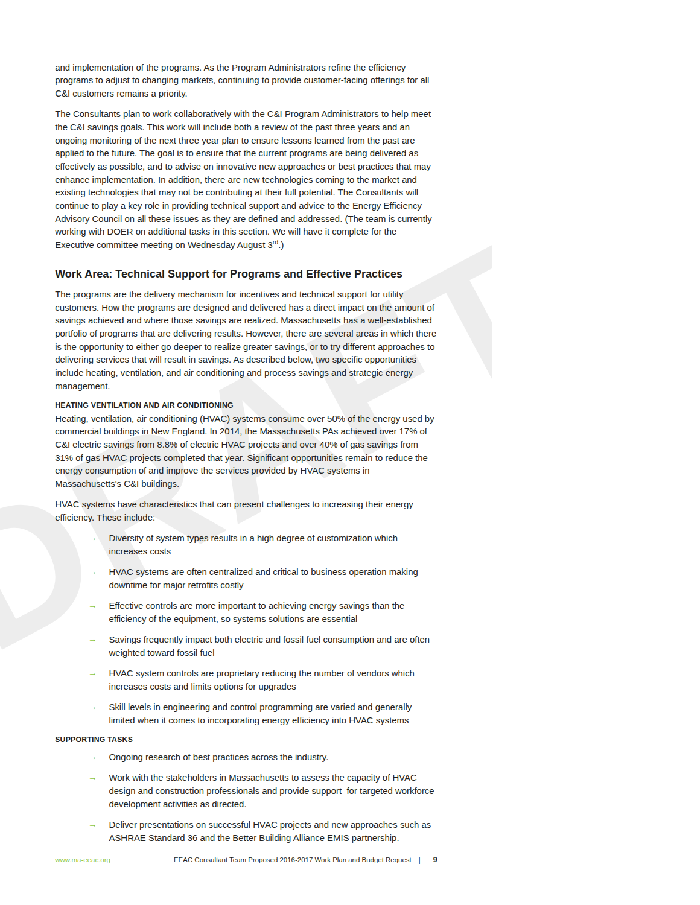DRAFT
and implementation of the programs. As the Program Administrators refine the efficiency programs to adjust to changing markets, continuing to provide customer-facing offerings for all C&I customers remains a priority.
The Consultants plan to work collaboratively with the C&I Program Administrators to help meet the C&I savings goals. This work will include both a review of the past three years and an ongoing monitoring of the next three year plan to ensure lessons learned from the past are applied to the future. The goal is to ensure that the current programs are being delivered as effectively as possible, and to advise on innovative new approaches or best practices that may enhance implementation. In addition, there are new technologies coming to the market and existing technologies that may not be contributing at their full potential. The Consultants will continue to play a key role in providing technical support and advice to the Energy Efficiency Advisory Council on all these issues as they are defined and addressed. (The team is currently working with DOER on additional tasks in this section. We will have it complete for the Executive committee meeting on Wednesday August 3rd.)
Work Area: Technical Support for Programs and Effective Practices
The programs are the delivery mechanism for incentives and technical support for utility customers. How the programs are designed and delivered has a direct impact on the amount of savings achieved and where those savings are realized. Massachusetts has a well-established portfolio of programs that are delivering results. However, there are several areas in which there is the opportunity to either go deeper to realize greater savings, or to try different approaches to delivering services that will result in savings. As described below, two specific opportunities include heating, ventilation, and air conditioning and process savings and strategic energy management.
Heating Ventilation and Air Conditioning
Heating, ventilation, air conditioning (HVAC) systems consume over 50% of the energy used by commercial buildings in New England. In 2014, the Massachusetts PAs achieved over 17% of C&I electric savings from 8.8% of electric HVAC projects and over 40% of gas savings from 31% of gas HVAC projects completed that year. Significant opportunities remain to reduce the energy consumption of and improve the services provided by HVAC systems in Massachusetts's C&I buildings.
HVAC systems have characteristics that can present challenges to increasing their energy efficiency. These include:
Diversity of system types results in a high degree of customization which increases costs
HVAC systems are often centralized and critical to business operation making downtime for major retrofits costly
Effective controls are more important to achieving energy savings than the efficiency of the equipment, so systems solutions are essential
Savings frequently impact both electric and fossil fuel consumption and are often weighted toward fossil fuel
HVAC system controls are proprietary reducing the number of vendors which increases costs and limits options for upgrades
Skill levels in engineering and control programming are varied and generally limited when it comes to incorporating energy efficiency into HVAC systems
Supporting Tasks
Ongoing research of best practices across the industry.
Work with the stakeholders in Massachusetts to assess the capacity of HVAC design and construction professionals and provide support for targeted workforce development activities as directed.
Deliver presentations on successful HVAC projects and new approaches such as ASHRAE Standard 36 and the Better Building Alliance EMIS partnership.
www.ma-eeac.org
EEAC Consultant Team Proposed 2016-2017 Work Plan and Budget Request
|9